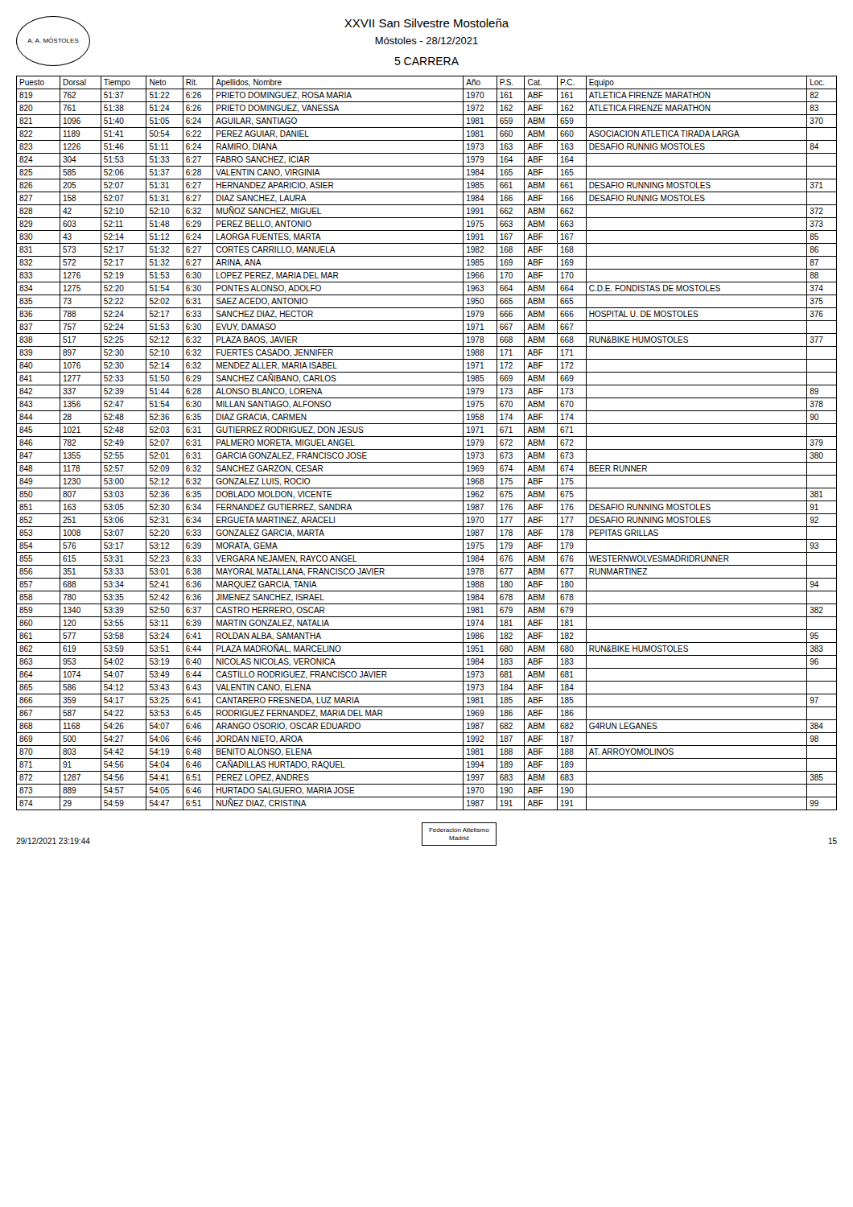A. A. MÓSTOLES
XXVII San Silvestre Mostoleña
Móstoles - 28/12/2021
5 CARRERA
| Puesto | Dorsal | Tiempo | Neto | Rit. | Apellidos, Nombre | Año | P.S. | Cat. | P.C. | Equipo | Loc. |
| --- | --- | --- | --- | --- | --- | --- | --- | --- | --- | --- | --- |
| 819 | 762 | 51:37 | 51:22 | 6:26 | PRIETO DOMINGUEZ, ROSA MARIA | 1970 | 161 | ABF | 161 | ATLETICA FIRENZE MARATHON | 82 |
| 820 | 761 | 51:38 | 51:24 | 6:26 | PRIETO DOMINGUEZ, VANESSA | 1972 | 162 | ABF | 162 | ATLETICA FIRENZE MARATHON | 83 |
| 821 | 1096 | 51:40 | 51:05 | 6:24 | AGUILAR, SANTIAGO | 1981 | 659 | ABM | 659 | | 370 |
| 822 | 1189 | 51:41 | 50:54 | 6:22 | PEREZ AGUIAR, DANIEL | 1981 | 660 | ABM | 660 | ASOCIACION ATLETICA TIRADA LARGA | |
| 823 | 1226 | 51:46 | 51:11 | 6:24 | RAMIRO, DIANA | 1973 | 163 | ABF | 163 | DESAFIO RUNNIG MOSTOLES | 84 |
| 824 | 304 | 51:53 | 51:33 | 6:27 | FABRO SANCHEZ, ICIAR | 1979 | 164 | ABF | 164 | | |
| 825 | 585 | 52:06 | 51:37 | 6:28 | VALENTIN CANO, VIRGINIA | 1984 | 165 | ABF | 165 | | |
| 826 | 205 | 52:07 | 51:31 | 6:27 | HERNANDEZ APARICIO, ASIER | 1985 | 661 | ABM | 661 | DESAFIO RUNNING MOSTOLES | 371 |
| 827 | 158 | 52:07 | 51:31 | 6:27 | DIAZ SANCHEZ, LAURA | 1984 | 166 | ABF | 166 | DESAFIO RUNNIG MOSTOLES | |
| 828 | 42 | 52:10 | 52:10 | 6:32 | MUÑOZ SANCHEZ, MIGUEL | 1991 | 662 | ABM | 662 | | 372 |
| 829 | 603 | 52:11 | 51:48 | 6:29 | PEREZ BELLO, ANTONIO | 1975 | 663 | ABM | 663 | | 373 |
| 830 | 43 | 52:14 | 51:12 | 6:24 | LAORGA FUENTES, MARTA | 1991 | 167 | ABF | 167 | | 85 |
| 831 | 573 | 52:17 | 51:32 | 6:27 | CORTES CARRILLO, MANUELA | 1982 | 168 | ABF | 168 | | 86 |
| 832 | 572 | 52:17 | 51:32 | 6:27 | ARINA, ANA | 1985 | 169 | ABF | 169 | | 87 |
| 833 | 1276 | 52:19 | 51:53 | 6:30 | LOPEZ PEREZ, MARIA DEL MAR | 1966 | 170 | ABF | 170 | | 88 |
| 834 | 1275 | 52:20 | 51:54 | 6:30 | PONTES ALONSO, ADOLFO | 1963 | 664 | ABM | 664 | C.D.E. FONDISTAS DE MOSTOLES | 374 |
| 835 | 73 | 52:22 | 52:02 | 6:31 | SAEZ ACEDO, ANTONIO | 1950 | 665 | ABM | 665 | | 375 |
| 836 | 788 | 52:24 | 52:17 | 6:33 | SANCHEZ DIAZ, HECTOR | 1979 | 666 | ABM | 666 | HOSPITAL U. DE MOSTOLES | 376 |
| 837 | 757 | 52:24 | 51:53 | 6:30 | EVUY, DAMASO | 1971 | 667 | ABM | 667 | | |
| 838 | 517 | 52:25 | 52:12 | 6:32 | PLAZA BAOS, JAVIER | 1978 | 668 | ABM | 668 | RUN&BIKE HUMOSTOLES | 377 |
| 839 | 897 | 52:30 | 52:10 | 6:32 | FUERTES CASADO, JENNIFER | 1988 | 171 | ABF | 171 | | |
| 840 | 1076 | 52:30 | 52:14 | 6:32 | MENDEZ ALLER, MARIA ISABEL | 1971 | 172 | ABF | 172 | | |
| 841 | 1277 | 52:33 | 51:50 | 6:29 | SANCHEZ CAÑIBANO, CARLOS | 1985 | 669 | ABM | 669 | | |
| 842 | 337 | 52:39 | 51:44 | 6:28 | ALONSO BLANCO, LORENA | 1979 | 173 | ABF | 173 | | 89 |
| 843 | 1356 | 52:47 | 51:54 | 6:30 | MILLAN SANTIAGO, ALFONSO | 1975 | 670 | ABM | 670 | | 378 |
| 844 | 28 | 52:48 | 52:36 | 6:35 | DIAZ GRACIA, CARMEN | 1958 | 174 | ABF | 174 | | 90 |
| 845 | 1021 | 52:48 | 52:03 | 6:31 | GUTIERREZ RODRIGUEZ, DON JESUS | 1971 | 671 | ABM | 671 | | |
| 846 | 782 | 52:49 | 52:07 | 6:31 | PALMERO MORETA, MIGUEL ANGEL | 1979 | 672 | ABM | 672 | | 379 |
| 847 | 1355 | 52:55 | 52:01 | 6:31 | GARCIA GONZALEZ, FRANCISCO JOSE | 1973 | 673 | ABM | 673 | | 380 |
| 848 | 1178 | 52:57 | 52:09 | 6:32 | SANCHEZ GARZON, CESAR | 1969 | 674 | ABM | 674 | BEER RUNNER | |
| 849 | 1230 | 53:00 | 52:12 | 6:32 | GONZALEZ LUIS, ROCIO | 1968 | 175 | ABF | 175 | | |
| 850 | 807 | 53:03 | 52:36 | 6:35 | DOBLADO MOLDON, VICENTE | 1962 | 675 | ABM | 675 | | 381 |
| 851 | 163 | 53:05 | 52:30 | 6:34 | FERNANDEZ GUTIERREZ, SANDRA | 1987 | 176 | ABF | 176 | DESAFIO RUNNING MOSTOLES | 91 |
| 852 | 251 | 53:06 | 52:31 | 6:34 | ERGUETA MARTINEZ, ARACELI | 1970 | 177 | ABF | 177 | DESAFIO RUNNING MOSTOLES | 92 |
| 853 | 1008 | 53:07 | 52:20 | 6:33 | GONZALEZ GARCIA, MARTA | 1987 | 178 | ABF | 178 | PEPITAS GRILLAS | |
| 854 | 576 | 53:17 | 53:12 | 6:39 | MORATA, GEMA | 1975 | 179 | ABF | 179 | | 93 |
| 855 | 615 | 53:31 | 52:23 | 6:33 | VERGARA NEJAMEN, RAYCO ANGEL | 1984 | 676 | ABM | 676 | WESTERNWOLVESMADRIDRUNNER | |
| 856 | 351 | 53:33 | 53:01 | 6:38 | MAYORAL MATALLANA, FRANCISCO JAVIER | 1978 | 677 | ABM | 677 | RUNMARTINEZ | |
| 857 | 688 | 53:34 | 52:41 | 6:36 | MARQUEZ GARCIA, TANIA | 1988 | 180 | ABF | 180 | | 94 |
| 858 | 780 | 53:35 | 52:42 | 6:36 | JIMENEZ SANCHEZ, ISRAEL | 1984 | 678 | ABM | 678 | | |
| 859 | 1340 | 53:39 | 52:50 | 6:37 | CASTRO HERRERO, OSCAR | 1981 | 679 | ABM | 679 | | 382 |
| 860 | 120 | 53:55 | 53:11 | 6:39 | MARTIN GONZALEZ, NATALIA | 1974 | 181 | ABF | 181 | | |
| 861 | 577 | 53:58 | 53:24 | 6:41 | ROLDAN ALBA, SAMANTHA | 1986 | 182 | ABF | 182 | | 95 |
| 862 | 619 | 53:59 | 53:51 | 6:44 | PLAZA MADROÑAL, MARCELINO | 1951 | 680 | ABM | 680 | RUN&BIKE HUMOSTOLES | 383 |
| 863 | 953 | 54:02 | 53:19 | 6:40 | NICOLAS NICOLAS, VERONICA | 1984 | 183 | ABF | 183 | | 96 |
| 864 | 1074 | 54:07 | 53:49 | 6:44 | CASTILLO RODRIGUEZ, FRANCISCO JAVIER | 1973 | 681 | ABM | 681 | | |
| 865 | 586 | 54:12 | 53:43 | 6:43 | VALENTIN CANO, ELENA | 1973 | 184 | ABF | 184 | | |
| 866 | 359 | 54:17 | 53:25 | 6:41 | CANTARERO FRESNEDA, LUZ MARIA | 1981 | 185 | ABF | 185 | | 97 |
| 867 | 587 | 54:22 | 53:53 | 6:45 | RODRIGUEZ FERNANDEZ, MARIA DEL MAR | 1969 | 186 | ABF | 186 | | |
| 868 | 1168 | 54:26 | 54:07 | 6:46 | ARANGO OSORIO, OSCAR EDUARDO | 1987 | 682 | ABM | 682 | G4RUN LEGANES | 384 |
| 869 | 500 | 54:27 | 54:06 | 6:46 | JORDAN NIETO, AROA | 1992 | 187 | ABF | 187 | | 98 |
| 870 | 803 | 54:42 | 54:19 | 6:48 | BENITO ALONSO, ELENA | 1981 | 188 | ABF | 188 | AT. ARROYOMOLINOS | |
| 871 | 91 | 54:56 | 54:04 | 6:46 | CAÑADILLAS HURTADO, RAQUEL | 1994 | 189 | ABF | 189 | | |
| 872 | 1287 | 54:56 | 54:41 | 6:51 | PEREZ LOPEZ, ANDRES | 1997 | 683 | ABM | 683 | | 385 |
| 873 | 889 | 54:57 | 54:05 | 6:46 | HURTADO SALGUERO, MARIA JOSE | 1970 | 190 | ABF | 190 | | |
| 874 | 29 | 54:59 | 54:47 | 6:51 | NUÑEZ DIAZ, CRISTINA | 1987 | 191 | ABF | 191 | | 99 |
29/12/2021 23:19:44
Federación Atletismo
Madrid
15